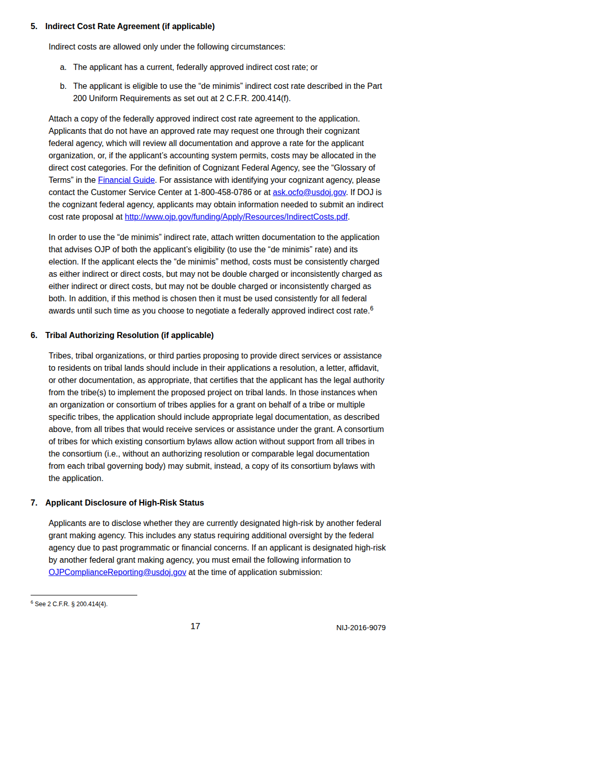5. Indirect Cost Rate Agreement (if applicable)
Indirect costs are allowed only under the following circumstances:
The applicant has a current, federally approved indirect cost rate; or
The applicant is eligible to use the “de minimis” indirect cost rate described in the Part 200 Uniform Requirements as set out at 2 C.F.R. 200.414(f).
Attach a copy of the federally approved indirect cost rate agreement to the application. Applicants that do not have an approved rate may request one through their cognizant federal agency, which will review all documentation and approve a rate for the applicant organization, or, if the applicant’s accounting system permits, costs may be allocated in the direct cost categories. For the definition of Cognizant Federal Agency, see the “Glossary of Terms” in the Financial Guide. For assistance with identifying your cognizant agency, please contact the Customer Service Center at 1-800-458-0786 or at ask.ocfo@usdoj.gov. If DOJ is the cognizant federal agency, applicants may obtain information needed to submit an indirect cost rate proposal at http://www.ojp.gov/funding/Apply/Resources/IndirectCosts.pdf.
In order to use the “de minimis” indirect rate, attach written documentation to the application that advises OJP of both the applicant’s eligibility (to use the “de minimis” rate) and its election. If the applicant elects the “de minimis” method, costs must be consistently charged as either indirect or direct costs, but may not be double charged or inconsistently charged as either indirect or direct costs, but may not be double charged or inconsistently charged as both. In addition, if this method is chosen then it must be used consistently for all federal awards until such time as you choose to negotiate a federally approved indirect cost rate.6
6. Tribal Authorizing Resolution (if applicable)
Tribes, tribal organizations, or third parties proposing to provide direct services or assistance to residents on tribal lands should include in their applications a resolution, a letter, affidavit, or other documentation, as appropriate, that certifies that the applicant has the legal authority from the tribe(s) to implement the proposed project on tribal lands. In those instances when an organization or consortium of tribes applies for a grant on behalf of a tribe or multiple specific tribes, the application should include appropriate legal documentation, as described above, from all tribes that would receive services or assistance under the grant. A consortium of tribes for which existing consortium bylaws allow action without support from all tribes in the consortium (i.e., without an authorizing resolution or comparable legal documentation from each tribal governing body) may submit, instead, a copy of its consortium bylaws with the application.
7. Applicant Disclosure of High-Risk Status
Applicants are to disclose whether they are currently designated high-risk by another federal grant making agency. This includes any status requiring additional oversight by the federal agency due to past programmatic or financial concerns. If an applicant is designated high-risk by another federal grant making agency, you must email the following information to OJPComplianceReporting@usdoj.gov at the time of application submission:
6 See 2 C.F.R. § 200.414(4).
17 NIJ-2016-9079